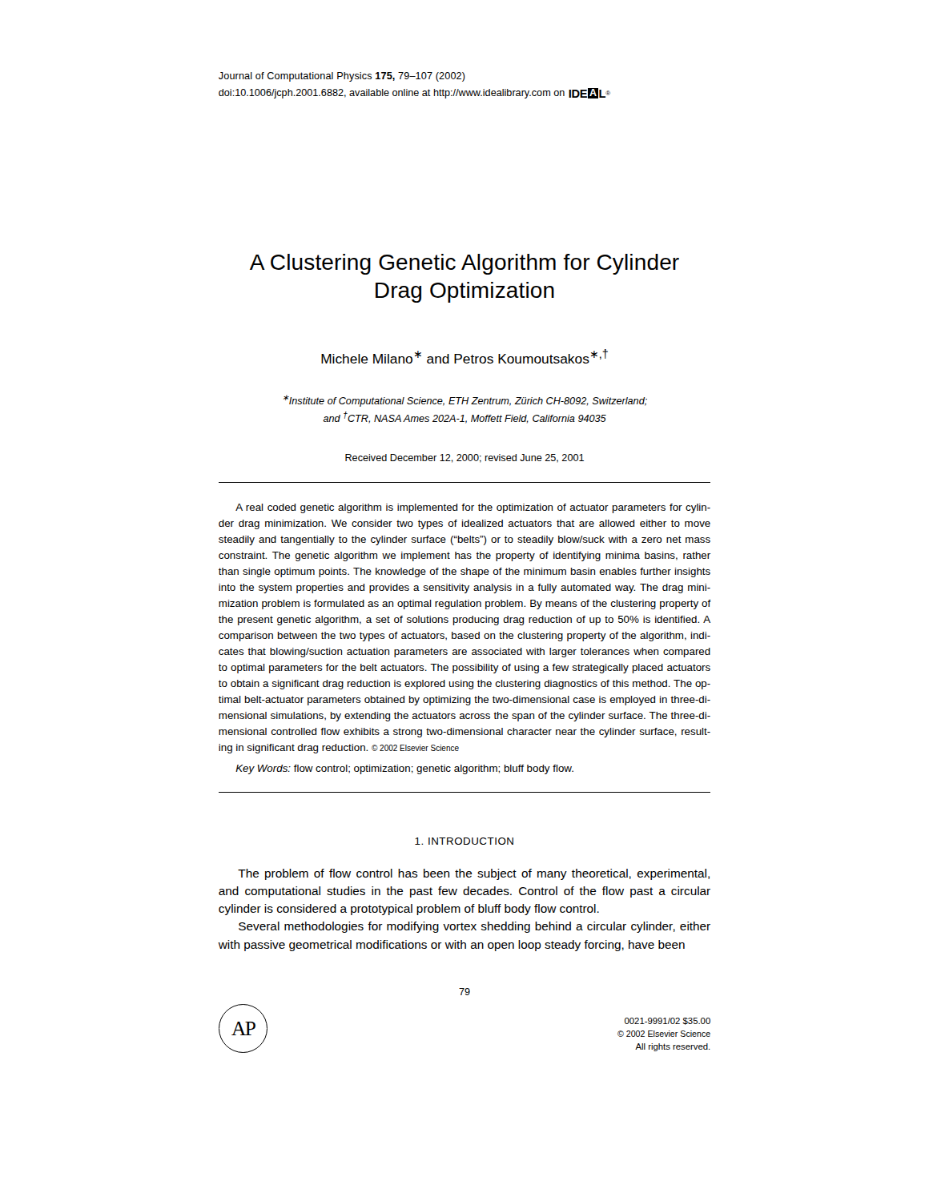Journal of Computational Physics 175, 79–107 (2002)
doi:10.1006/jcph.2001.6882, available online at http://www.idealibrary.com on IDE AL®
A Clustering Genetic Algorithm for Cylinder
Drag Optimization
Michele Milano∗ and Petros Koumoutsakos∗,†
∗Institute of Computational Science, ETH Zentrum, Zürich CH-8092, Switzerland;
and †CTR, NASA Ames 202A-1, Moffett Field, California 94035
Received December 12, 2000; revised June 25, 2001
A real coded genetic algorithm is implemented for the optimization of actuator parameters for cylinder drag minimization. We consider two types of idealized actuators that are allowed either to move steadily and tangentially to the cylinder surface (“belts”) or to steadily blow/suck with a zero net mass constraint. The genetic algorithm we implement has the property of identifying minima basins, rather than single optimum points. The knowledge of the shape of the minimum basin enables further insights into the system properties and provides a sensitivity analysis in a fully automated way. The drag minimization problem is formulated as an optimal regulation problem. By means of the clustering property of the present genetic algorithm, a set of solutions producing drag reduction of up to 50% is identified. A comparison between the two types of actuators, based on the clustering property of the algorithm, indicates that blowing/suction actuation parameters are associated with larger tolerances when compared to optimal parameters for the belt actuators. The possibility of using a few strategically placed actuators to obtain a significant drag reduction is explored using the clustering diagnostics of this method. The optimal belt-actuator parameters obtained by optimizing the two-dimensional case is employed in three-dimensional simulations, by extending the actuators across the span of the cylinder surface. The three-dimensional controlled flow exhibits a strong two-dimensional character near the cylinder surface, resulting in significant drag reduction. © 2002 Elsevier Science
Key Words: flow control; optimization; genetic algorithm; bluff body flow.
1. INTRODUCTION
The problem of flow control has been the subject of many theoretical, experimental, and computational studies in the past few decades. Control of the flow past a circular cylinder is considered a prototypical problem of bluff body flow control.
Several methodologies for modifying vortex shedding behind a circular cylinder, either with passive geometrical modifications or with an open loop steady forcing, have been
79
AP
0021-9991/02 $35.00
© 2002 Elsevier Science
All rights reserved.